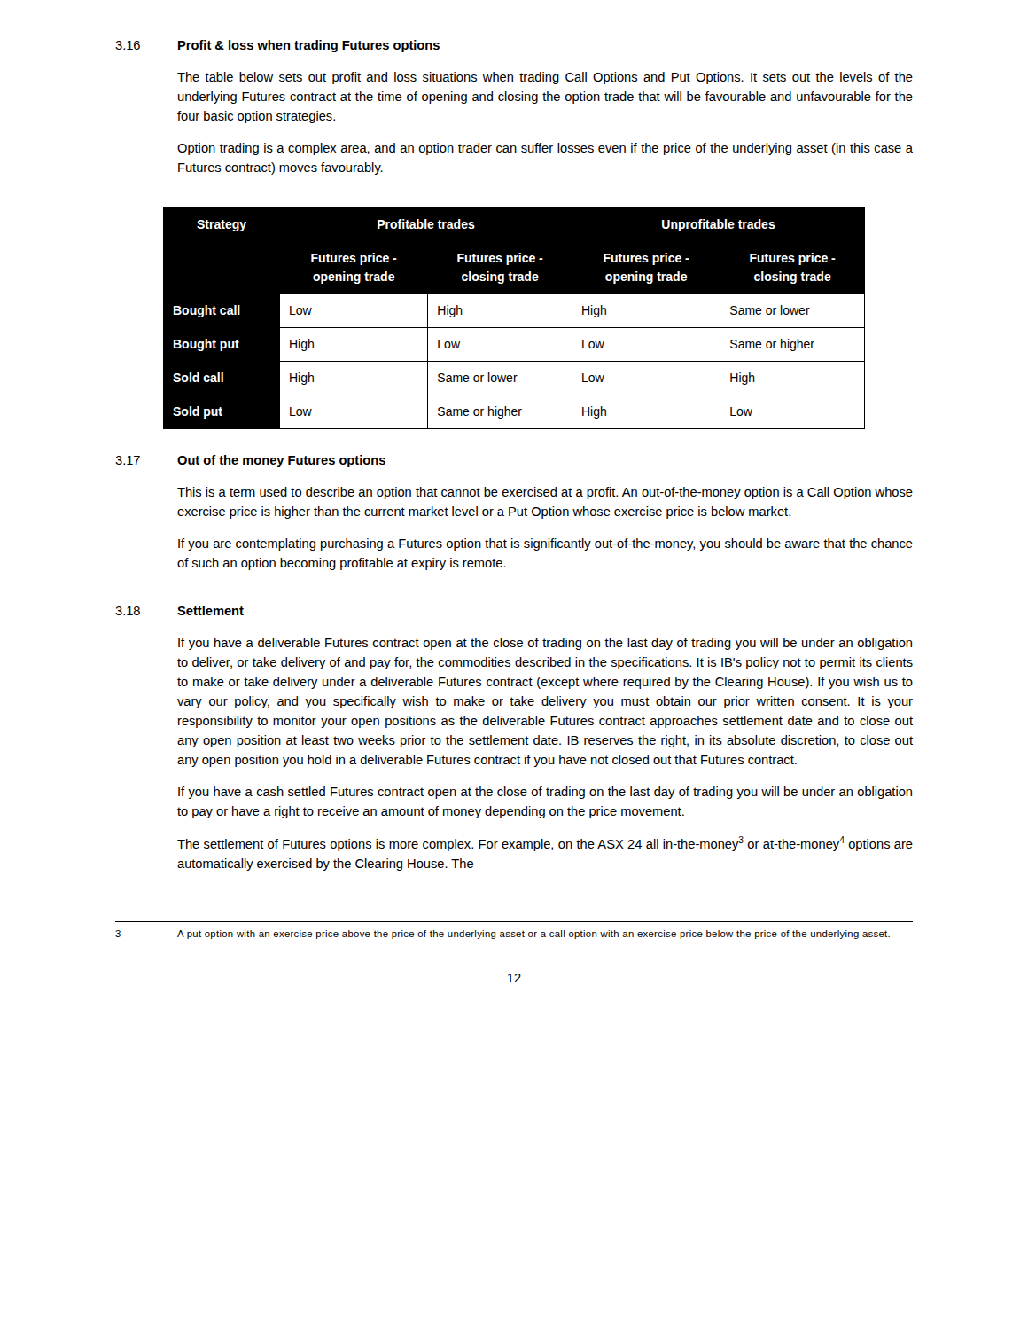3.16
Profit & loss when trading Futures options
The table below sets out profit and loss situations when trading Call Options and Put Options. It sets out the levels of the underlying Futures contract at the time of opening and closing the option trade that will be favourable and unfavourable for the four basic option strategies.
Option trading is a complex area, and an option trader can suffer losses even if the price of the underlying asset (in this case a Futures contract) moves favourably.
| Strategy | Profitable trades | Unprofitable trades |
| --- | --- | --- |
| | Futures price - opening trade | Futures price - closing trade | Futures price - opening trade | Futures price - closing trade |
| Bought call | Low | High | High | Same or lower |
| Bought put | High | Low | Low | Same or higher |
| Sold call | High | Same or lower | Low | High |
| Sold put | Low | Same or higher | High | Low |
3.17
Out of the money Futures options
This is a term used to describe an option that cannot be exercised at a profit. An out-of-the-money option is a Call Option whose exercise price is higher than the current market level or a Put Option whose exercise price is below market.
If you are contemplating purchasing a Futures option that is significantly out-of-the-money, you should be aware that the chance of such an option becoming profitable at expiry is remote.
3.18
Settlement
If you have a deliverable Futures contract open at the close of trading on the last day of trading you will be under an obligation to deliver, or take delivery of and pay for, the commodities described in the specifications. It is IB's policy not to permit its clients to make or take delivery under a deliverable Futures contract (except where required by the Clearing House). If you wish us to vary our policy, and you specifically wish to make or take delivery you must obtain our prior written consent. It is your responsibility to monitor your open positions as the deliverable Futures contract approaches settlement date and to close out any open position at least two weeks prior to the settlement date. IB reserves the right, in its absolute discretion, to close out any open position you hold in a deliverable Futures contract if you have not closed out that Futures contract.
If you have a cash settled Futures contract open at the close of trading on the last day of trading you will be under an obligation to pay or have a right to receive an amount of money depending on the price movement.
The settlement of Futures options is more complex. For example, on the ASX 24 all in-the-money3 or at-the-money4 options are automatically exercised by the Clearing House. The
3
A put option with an exercise price above the price of the underlying asset or a call option with an exercise price below the price of the underlying asset.
12